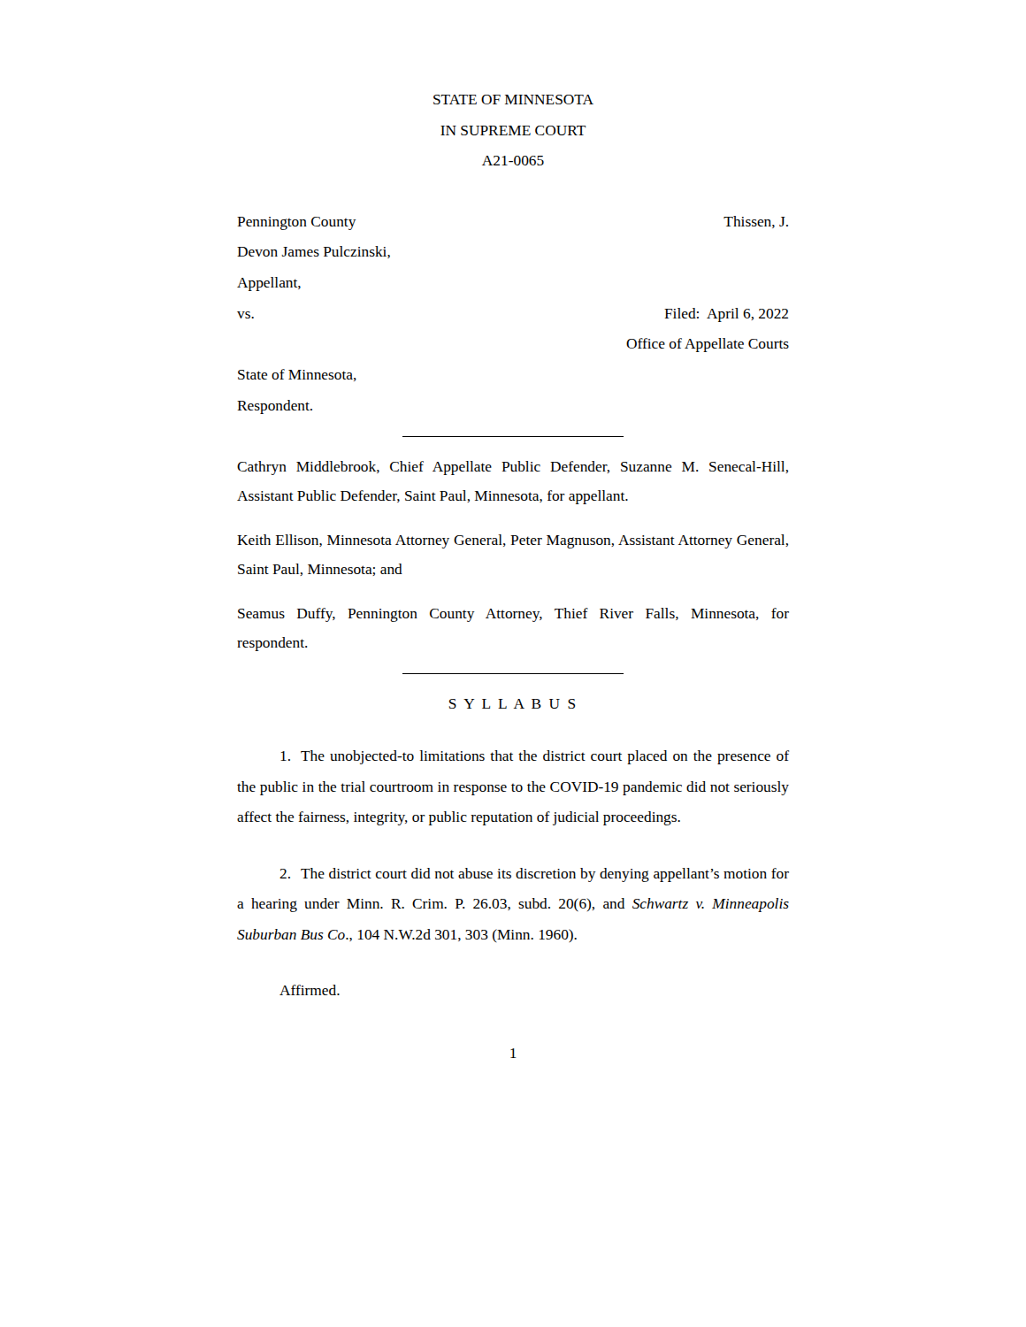STATE OF MINNESOTA
IN SUPREME COURT
A21-0065
| Pennington County | Thissen, J. |
| Devon James Pulczinski, | |
| Appellant, | |
| vs. | Filed: April 6, 2022 Office of Appellate Courts |
| State of Minnesota, | |
| Respondent. | |
Cathryn Middlebrook, Chief Appellate Public Defender, Suzanne M. Senecal-Hill, Assistant Public Defender, Saint Paul, Minnesota, for appellant.
Keith Ellison, Minnesota Attorney General, Peter Magnuson, Assistant Attorney General, Saint Paul, Minnesota; and
Seamus Duffy, Pennington County Attorney, Thief River Falls, Minnesota, for respondent.
S Y L L A B U S
1. The unobjected-to limitations that the district court placed on the presence of the public in the trial courtroom in response to the COVID-19 pandemic did not seriously affect the fairness, integrity, or public reputation of judicial proceedings.
2. The district court did not abuse its discretion by denying appellant’s motion for a hearing under Minn. R. Crim. P. 26.03, subd. 20(6), and Schwartz v. Minneapolis Suburban Bus Co., 104 N.W.2d 301, 303 (Minn. 1960).
Affirmed.
1